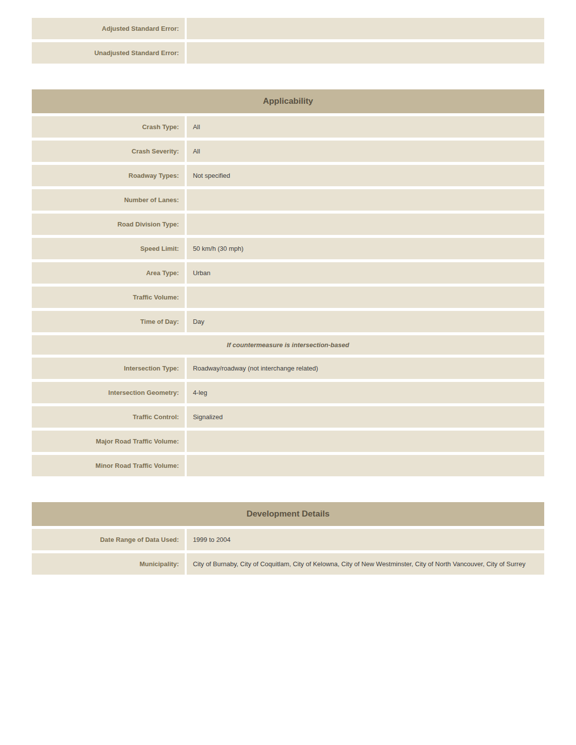| Adjusted Standard Error: | |
| Unadjusted Standard Error: | |
| Applicability |
| --- |
| Crash Type: | All |
| Crash Severity: | All |
| Roadway Types: | Not specified |
| Number of Lanes: | |
| Road Division Type: | |
| Speed Limit: | 50 km/h (30 mph) |
| Area Type: | Urban |
| Traffic Volume: | |
| Time of Day: | Day |
| If countermeasure is intersection-based |
| Intersection Type: | Roadway/roadway (not interchange related) |
| Intersection Geometry: | 4-leg |
| Traffic Control: | Signalized |
| Major Road Traffic Volume: | |
| Minor Road Traffic Volume: | |
| Development Details |
| --- |
| Date Range of Data Used: | 1999 to 2004 |
| Municipality: | City of Burnaby, City of Coquitlam, City of Kelowna, City of New Westminster, City of North Vancouver, City of Surrey |